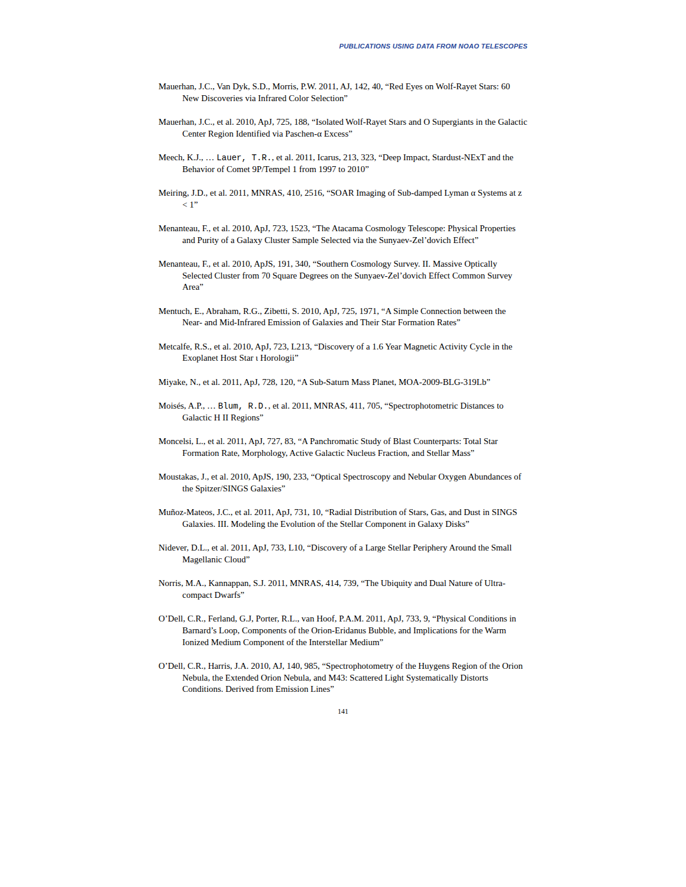PUBLICATIONS USING DATA FROM NOAO TELESCOPES
Mauerhan, J.C., Van Dyk, S.D., Morris, P.W. 2011, AJ, 142, 40, “Red Eyes on Wolf-Rayet Stars: 60 New Discoveries via Infrared Color Selection”
Mauerhan, J.C., et al. 2010, ApJ, 725, 188, “Isolated Wolf-Rayet Stars and O Supergiants in the Galactic Center Region Identified via Paschen-α Excess”
Meech, K.J., … Lauer, T.R., et al. 2011, Icarus, 213, 323, “Deep Impact, Stardust-NExT and the Behavior of Comet 9P/Tempel 1 from 1997 to 2010”
Meiring, J.D., et al. 2011, MNRAS, 410, 2516, “SOAR Imaging of Sub-damped Lyman α Systems at z < 1”
Menanteau, F., et al. 2010, ApJ, 723, 1523, “The Atacama Cosmology Telescope: Physical Properties and Purity of a Galaxy Cluster Sample Selected via the Sunyaev-Zel’dovich Effect”
Menanteau, F., et al. 2010, ApJS, 191, 340, “Southern Cosmology Survey. II. Massive Optically Selected Cluster from 70 Square Degrees on the Sunyaev-Zel’dovich Effect Common Survey Area”
Mentuch, E., Abraham, R.G., Zibetti, S. 2010, ApJ, 725, 1971, “A Simple Connection between the Near- and Mid-Infrared Emission of Galaxies and Their Star Formation Rates”
Metcalfe, R.S., et al. 2010, ApJ, 723, L213, “Discovery of a 1.6 Year Magnetic Activity Cycle in the Exoplanet Host Star ι Horologii”
Miyake, N., et al. 2011, ApJ, 728, 120, “A Sub-Saturn Mass Planet, MOA-2009-BLG-319Lb”
Moisés, A.P., … Blum, R.D., et al. 2011, MNRAS, 411, 705, “Spectrophotometric Distances to Galactic H II Regions”
Moncelsi, L., et al. 2011, ApJ, 727, 83, “A Panchromatic Study of Blast Counterparts: Total Star Formation Rate, Morphology, Active Galactic Nucleus Fraction, and Stellar Mass”
Moustakas, J., et al. 2010, ApJS, 190, 233, “Optical Spectroscopy and Nebular Oxygen Abundances of the Spitzer/SINGS Galaxies”
Muñoz-Mateos, J.C., et al. 2011, ApJ, 731, 10, “Radial Distribution of Stars, Gas, and Dust in SINGS Galaxies. III. Modeling the Evolution of the Stellar Component in Galaxy Disks”
Nidever, D.L., et al. 2011, ApJ, 733, L10, “Discovery of a Large Stellar Periphery Around the Small Magellanic Cloud”
Norris, M.A., Kannappan, S.J. 2011, MNRAS, 414, 739, “The Ubiquity and Dual Nature of Ultra-compact Dwarfs”
O’Dell, C.R., Ferland, G.J, Porter, R.L., van Hoof, P.A.M. 2011, ApJ, 733, 9, “Physical Conditions in Barnard’s Loop, Components of the Orion-Eridanus Bubble, and Implications for the Warm Ionized Medium Component of the Interstellar Medium”
O’Dell, C.R., Harris, J.A. 2010, AJ, 140, 985, “Spectrophotometry of the Huygens Region of the Orion Nebula, the Extended Orion Nebula, and M43: Scattered Light Systematically Distorts Conditions. Derived from Emission Lines”
141